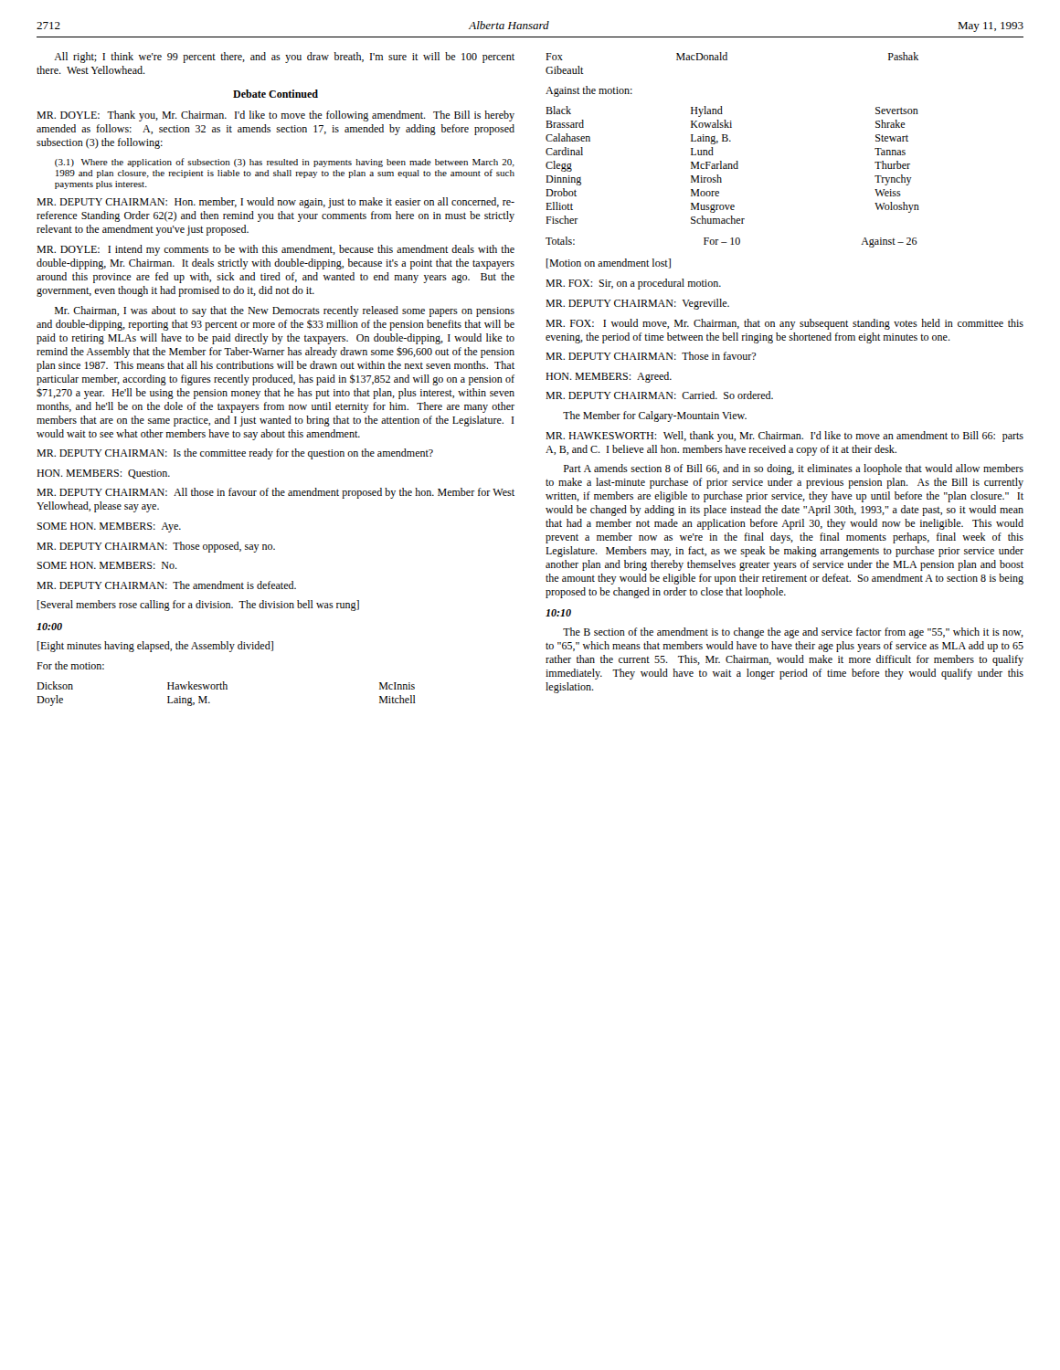2712 Alberta Hansard May 11, 1993
All right; I think we're 99 percent there, and as you draw breath, I'm sure it will be 100 percent there. West Yellowhead.
Debate Continued
MR. DOYLE: Thank you, Mr. Chairman. I'd like to move the following amendment. The Bill is hereby amended as follows: A, section 32 as it amends section 17, is amended by adding before proposed subsection (3) the following:
(3.1) Where the application of subsection (3) has resulted in payments having been made between March 20, 1989 and plan closure, the recipient is liable to and shall repay to the plan a sum equal to the amount of such payments plus interest.
MR. DEPUTY CHAIRMAN: Hon. member, I would now again, just to make it easier on all concerned, re-reference Standing Order 62(2) and then remind you that your comments from here on in must be strictly relevant to the amendment you've just proposed.
MR. DOYLE: I intend my comments to be with this amendment, because this amendment deals with the double-dipping, Mr. Chairman. It deals strictly with double-dipping, because it's a point that the taxpayers around this province are fed up with, sick and tired of, and wanted to end many years ago. But the government, even though it had promised to do it, did not do it.
Mr. Chairman, I was about to say that the New Democrats recently released some papers on pensions and double-dipping, reporting that 93 percent or more of the $33 million of the pension benefits that will be paid to retiring MLAs will have to be paid directly by the taxpayers. On double-dipping, I would like to remind the Assembly that the Member for Taber-Warner has already drawn some $96,600 out of the pension plan since 1987. This means that all his contributions will be drawn out within the next seven months. That particular member, according to figures recently produced, has paid in $137,852 and will go on a pension of $71,270 a year. He'll be using the pension money that he has put into that plan, plus interest, within seven months, and he'll be on the dole of the taxpayers from now until eternity for him. There are many other members that are on the same practice, and I just wanted to bring that to the attention of the Legislature. I would wait to see what other members have to say about this amendment.
MR. DEPUTY CHAIRMAN: Is the committee ready for the question on the amendment?
HON. MEMBERS: Question.
MR. DEPUTY CHAIRMAN: All those in favour of the amendment proposed by the hon. Member for West Yellowhead, please say aye.
SOME HON. MEMBERS: Aye.
MR. DEPUTY CHAIRMAN: Those opposed, say no.
SOME HON. MEMBERS: No.
MR. DEPUTY CHAIRMAN: The amendment is defeated.
[Several members rose calling for a division. The division bell was rung]
10:00
[Eight minutes having elapsed, the Assembly divided]
For the motion:
| Dickson | Hawkesworth | McInnis |
| Doyle | Laing, M. | Mitchell |
| Fox | MacDonald | Pashak |
| Gibeault | | |
Against the motion:
| Black | Hyland | Severtson |
| Brassard | Kowalski | Shrake |
| Calahasen | Laing, B. | Stewart |
| Cardinal | Lund | Tannas |
| Clegg | McFarland | Thurber |
| Dinning | Mirosh | Trynchy |
| Drobot | Moore | Weiss |
| Elliott | Musgrove | Woloshyn |
| Fischer | Schumacher | |
Totals: For – 10 Against – 26
[Motion on amendment lost]
MR. FOX: Sir, on a procedural motion.
MR. DEPUTY CHAIRMAN: Vegreville.
MR. FOX: I would move, Mr. Chairman, that on any subsequent standing votes held in committee this evening, the period of time between the bell ringing be shortened from eight minutes to one.
MR. DEPUTY CHAIRMAN: Those in favour?
HON. MEMBERS: Agreed.
MR. DEPUTY CHAIRMAN: Carried. So ordered.
The Member for Calgary-Mountain View.
MR. HAWKESWORTH: Well, thank you, Mr. Chairman. I'd like to move an amendment to Bill 66: parts A, B, and C. I believe all hon. members have received a copy of it at their desk.
Part A amends section 8 of Bill 66, and in so doing, it eliminates a loophole that would allow members to make a last-minute purchase of prior service under a previous pension plan. As the Bill is currently written, if members are eligible to purchase prior service, they have up until before the "plan closure." It would be changed by adding in its place instead the date "April 30th, 1993," a date past, so it would mean that had a member not made an application before April 30, they would now be ineligible. This would prevent a member now as we're in the final days, the final moments perhaps, final week of this Legislature. Members may, in fact, as we speak be making arrangements to purchase prior service under another plan and bring thereby themselves greater years of service under the MLA pension plan and boost the amount they would be eligible for upon their retirement or defeat. So amendment A to section 8 is being proposed to be changed in order to close that loophole.
10:10
The B section of the amendment is to change the age and service factor from age "55," which it is now, to "65," which means that members would have to have their age plus years of service as MLA add up to 65 rather than the current 55. This, Mr. Chairman, would make it more difficult for members to qualify immediately. They would have to wait a longer period of time before they would qualify under this legislation.